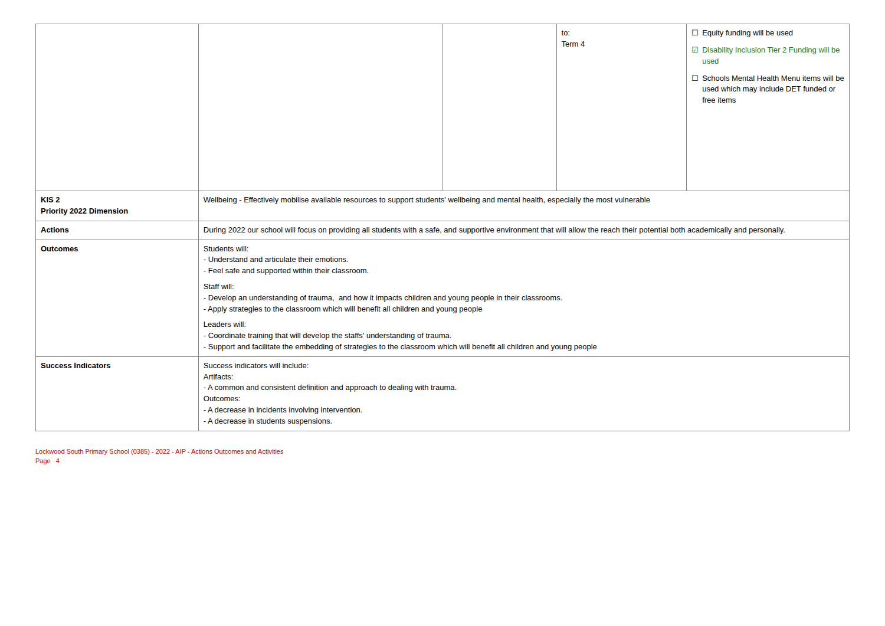| | | | to: Term 4 | ☐ Equity funding will be used ☑ Disability Inclusion Tier 2 Funding will be used ☐ Schools Mental Health Menu items will be used which may include DET funded or free items |
| KIS 2 Priority 2022 Dimension | Wellbeing - Effectively mobilise available resources to support students' wellbeing and mental health, especially the most vulnerable |
| Actions | During 2022 our school will focus on providing all students with a safe, and supportive environment that will allow the reach their potential both academically and personally. |
| Outcomes | Students will: - Understand and articulate their emotions. - Feel safe and supported within their classroom. Staff will: - Develop an understanding of trauma, and how it impacts children and young people in their classrooms. - Apply strategies to the classroom which will benefit all children and young people Leaders will: - Coordinate training that will develop the staffs' understanding of trauma. - Support and facilitate the embedding of strategies to the classroom which will benefit all children and young people |
| Success Indicators | Success indicators will include: Artifacts: - A common and consistent definition and approach to dealing with trauma. Outcomes: - A decrease in incidents involving intervention. - A decrease in students suspensions. |
Lockwood South Primary School (0385) - 2022 - AIP - Actions Outcomes and Activities
Page 4